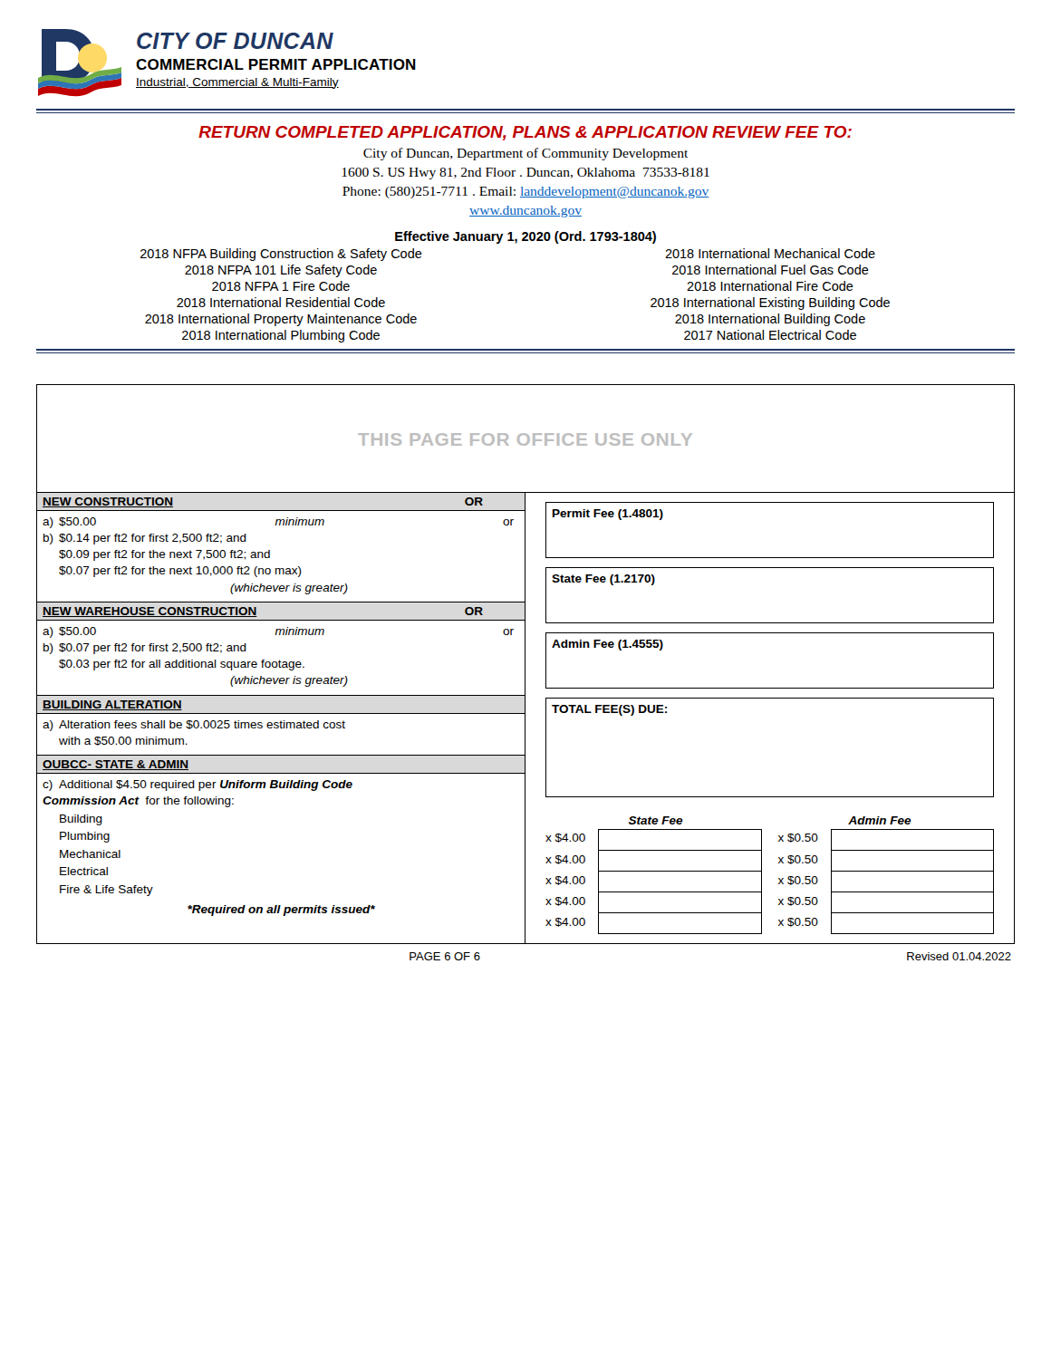CITY OF DUNCAN
COMMERCIAL PERMIT APPLICATION
Industrial, Commercial & Multi-Family
RETURN COMPLETED APPLICATION, PLANS & APPLICATION REVIEW FEE TO:
City of Duncan, Department of Community Development
1600 S. US Hwy 81, 2nd Floor . Duncan, Oklahoma 73533-8181
Phone: (580)251-7711 . Email: landdevelopment@duncanok.gov
www.duncanok.gov
Effective January 1, 2020 (Ord. 1793-1804)
| 2018 NFPA Building Construction & Safety Code | 2018 International Mechanical Code |
| 2018 NFPA 101 Life Safety Code | 2018 International Fuel Gas Code |
| 2018 NFPA 1 Fire Code | 2018 International Fire Code |
| 2018 International Residential Code | 2018 International Existing Building Code |
| 2018 International Property Maintenance Code | 2018 International Building Code |
| 2018 International Plumbing Code | 2017 National Electrical Code |
THIS PAGE FOR OFFICE USE ONLY
NEW CONSTRUCTION OR
a) $50.00 minimum or
b) $0.14 per ft2 for first 2,500 ft2; and
$0.09 per ft2 for the next 7,500 ft2; and
$0.07 per ft2 for the next 10,000 ft2 (no max)
(whichever is greater)
NEW WAREHOUSE CONSTRUCTION OR
a) $50.00 minimum or
b) $0.07 per ft2 for first 2,500 ft2; and
$0.03 per ft2 for all additional square footage.
(whichever is greater)
BUILDING ALTERATION
a) Alteration fees shall be $0.0025 times estimated cost
with a $50.00 minimum.
OUBCC- STATE & ADMIN
c) Additional $4.50 required per Uniform Building Code
Commission Act for the following:
Building
Plumbing
Mechanical
Electrical
Fire & Life Safety
*Required on all permits issued*
Permit Fee (1.4801)
State Fee (1.2170)
Admin Fee (1.4555)
TOTAL FEE(S) DUE:
State Fee Admin Fee
x $4.00 x $0.50
x $4.00 x $0.50
x $4.00 x $0.50
x $4.00 x $0.50
x $4.00 x $0.50
PAGE 6 OF 6 Revised 01.04.2022